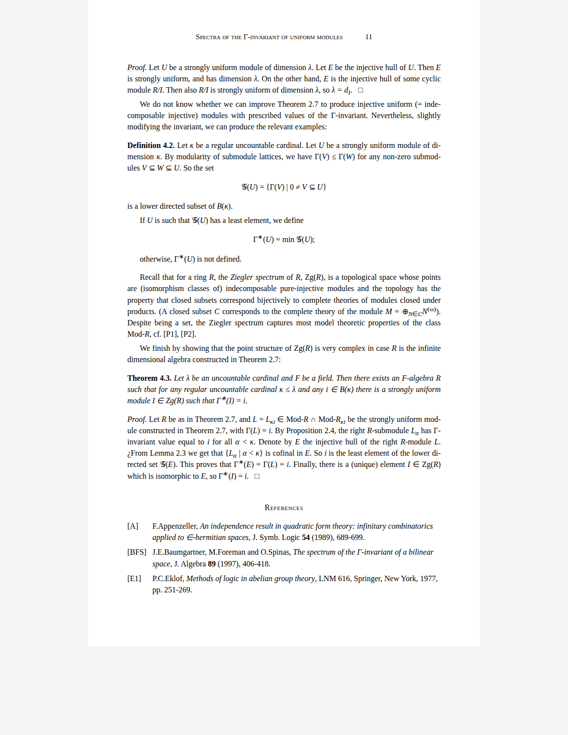Spectra of the Γ-invariant of uniform modules 11
Proof. Let U be a strongly uniform module of dimension λ. Let E be the injective hull of U. Then E is strongly uniform, and has dimension λ. On the other hand, E is the injective hull of some cyclic module R/I. Then also R/I is strongly uniform of dimension λ, so λ = dI. □
We do not know whether we can improve Theorem 2.7 to produce injective uniform (= indecomposable injective) modules with prescribed values of the Γ-invariant. Nevertheless, slightly modifying the invariant, we can produce the relevant examples:
Definition 4.2. Let κ be a regular uncountable cardinal. Let U be a strongly uniform module of dimension κ. By modularity of submodule lattices, we have Γ(V) ≤ Γ(W) for any non-zero submodules V ⊆ W ⊆ U. So the set
𝒢(U) = {Γ(V) | 0 ≠ V ⊆ U}
is a lower directed subset of B(κ).
If U is such that 𝒢(U) has a least element, we define
Γ∗(U) = min 𝒢(U);
otherwise, Γ∗(U) is not defined.
Recall that for a ring R, the Ziegler spectrum of R, Zg(R), is a topological space whose points are (isomorphism classes of) indecomposable pure-injective modules and the topology has the property that closed subsets correspond bijectively to complete theories of modules closed under products. (A closed subset C corresponds to the complete theory of the module M = ⊕N∈CN(ω)). Despite being a set, the Ziegler spectrum captures most model theoretic properties of the class Mod-R, cf. [P1], [P2].
We finish by showing that the point structure of Zg(R) is very complex in case R is the infinite dimensional algebra constructed in Theorem 2.7:
Theorem 4.3. Let λ be an uncountable cardinal and F be a field. Then there exists an F-algebra R such that for any regular uncountable cardinal κ ≤ λ and any i ∈ B(κ) there is a strongly uniform module I ∈ Zg(R) such that Γ∗(I) = i.
Proof. Let R be as in Theorem 2.7, and L = Lκi ∈ Mod-R ∩ Mod-Rκi be the strongly uniform module constructed in Theorem 2.7, with Γ(L) = i. By Proposition 2.4, the right R-submodule Lα has Γ-invariant value equal to i for all α < κ. Denote by E the injective hull of the right R-module L. ¿From Lemma 2.3 we get that {Lα | α < κ} is cofinal in E. So i is the least element of the lower directed set 𝒢(E). This proves that Γ∗(E) = Γ(L) = i. Finally, there is a (unique) element I ∈ Zg(R) which is isomorphic to E, so Γ∗(I) = i. □
References
[A]
F.Appenzeller, An independence result in quadratic form theory: infinitary combinatorics applied to ∈-hermitian spaces, J. Symb. Logic 54 (1989), 689-699.
[BFS]
J.E.Baumgartner, M.Foreman and O.Spinas, The spectrum of the Γ-invariant of a bilinear space, J. Algebra 89 (1997), 406-418.
[E1]
P.C.Eklof, Methods of logic in abelian group theory, LNM 616, Springer, New York, 1977, pp. 251-269.